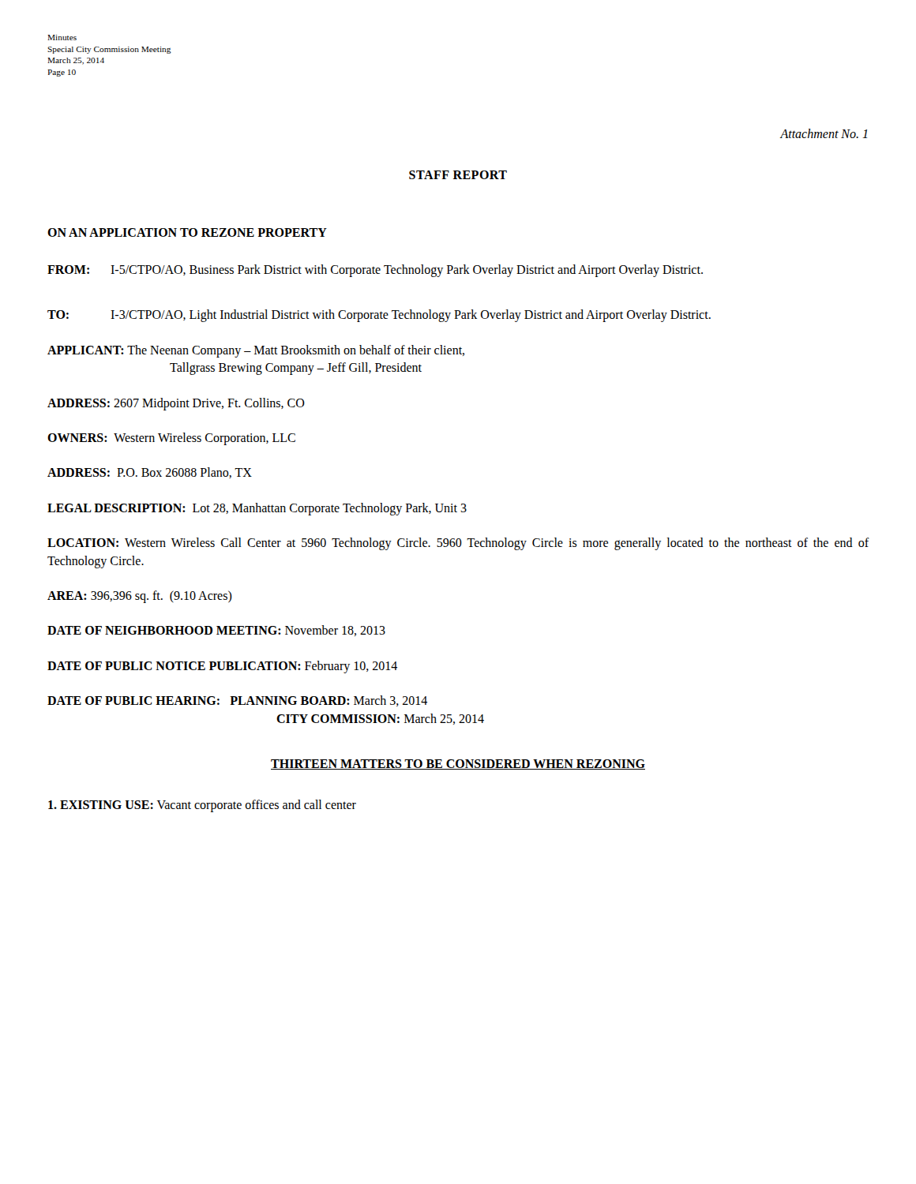Minutes
Special City Commission Meeting
March 25, 2014
Page 10
Attachment No. 1
STAFF REPORT
ON AN APPLICATION TO REZONE PROPERTY
FROM: I-5/CTPO/AO, Business Park District with Corporate Technology Park Overlay District and Airport Overlay District.
TO: I-3/CTPO/AO, Light Industrial District with Corporate Technology Park Overlay District and Airport Overlay District.
APPLICANT: The Neenan Company – Matt Brooksmith on behalf of their client,
Tallgrass Brewing Company – Jeff Gill, President
ADDRESS: 2607 Midpoint Drive, Ft. Collins, CO
OWNERS: Western Wireless Corporation, LLC
ADDRESS: P.O. Box 26088 Plano, TX
LEGAL DESCRIPTION: Lot 28, Manhattan Corporate Technology Park, Unit 3
LOCATION: Western Wireless Call Center at 5960 Technology Circle. 5960 Technology Circle is more generally located to the northeast of the end of Technology Circle.
AREA: 396,396 sq. ft. (9.10 Acres)
DATE OF NEIGHBORHOOD MEETING: November 18, 2013
DATE OF PUBLIC NOTICE PUBLICATION: February 10, 2014
DATE OF PUBLIC HEARING: PLANNING BOARD: March 3, 2014
CITY COMMISSION: March 25, 2014
THIRTEEN MATTERS TO BE CONSIDERED WHEN REZONING
1. EXISTING USE: Vacant corporate offices and call center